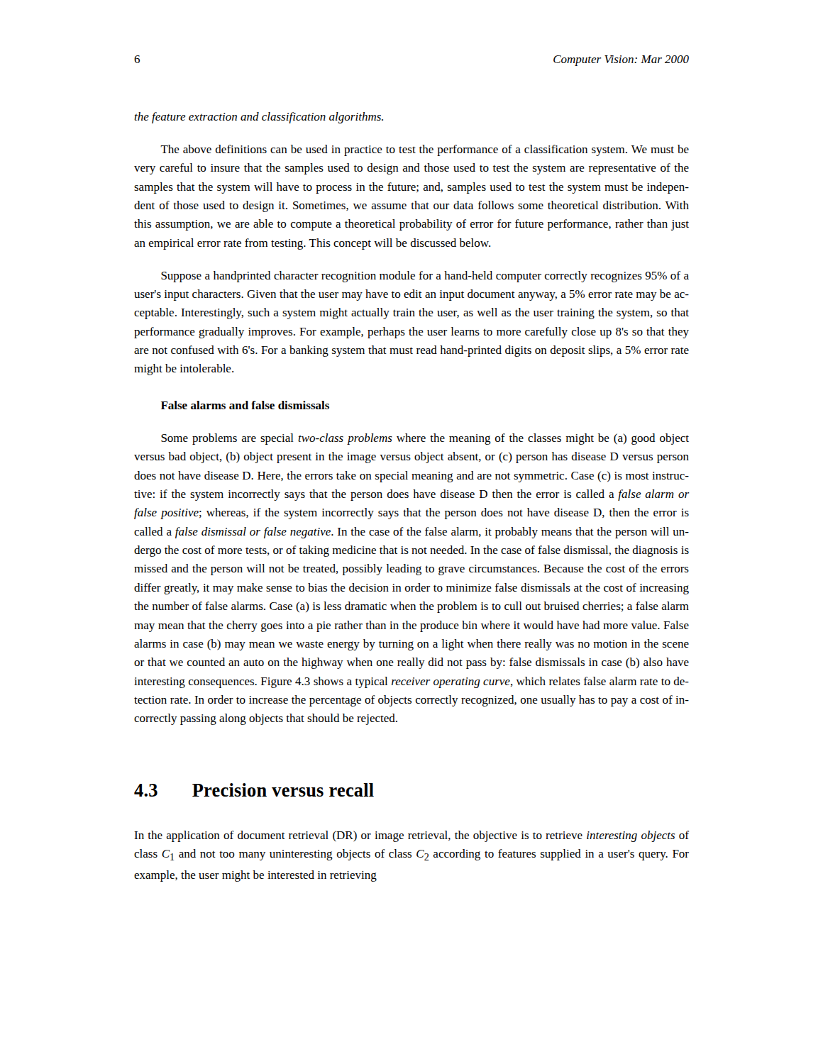6 Computer Vision: Mar 2000
the feature extraction and classification algorithms.
The above definitions can be used in practice to test the performance of a classification system. We must be very careful to insure that the samples used to design and those used to test the system are representative of the samples that the system will have to process in the future; and, samples used to test the system must be independent of those used to design it. Sometimes, we assume that our data follows some theoretical distribution. With this assumption, we are able to compute a theoretical probability of error for future performance, rather than just an empirical error rate from testing. This concept will be discussed below.
Suppose a handprinted character recognition module for a hand-held computer correctly recognizes 95% of a user's input characters. Given that the user may have to edit an input document anyway, a 5% error rate may be acceptable. Interestingly, such a system might actually train the user, as well as the user training the system, so that performance gradually improves. For example, perhaps the user learns to more carefully close up 8's so that they are not confused with 6's. For a banking system that must read hand-printed digits on deposit slips, a 5% error rate might be intolerable.
False alarms and false dismissals
Some problems are special two-class problems where the meaning of the classes might be (a) good object versus bad object, (b) object present in the image versus object absent, or (c) person has disease D versus person does not have disease D. Here, the errors take on special meaning and are not symmetric. Case (c) is most instructive: if the system incorrectly says that the person does have disease D then the error is called a false alarm or false positive; whereas, if the system incorrectly says that the person does not have disease D, then the error is called a false dismissal or false negative. In the case of the false alarm, it probably means that the person will undergo the cost of more tests, or of taking medicine that is not needed. In the case of false dismissal, the diagnosis is missed and the person will not be treated, possibly leading to grave circumstances. Because the cost of the errors differ greatly, it may make sense to bias the decision in order to minimize false dismissals at the cost of increasing the number of false alarms. Case (a) is less dramatic when the problem is to cull out bruised cherries; a false alarm may mean that the cherry goes into a pie rather than in the produce bin where it would have had more value. False alarms in case (b) may mean we waste energy by turning on a light when there really was no motion in the scene or that we counted an auto on the highway when one really did not pass by: false dismissals in case (b) also have interesting consequences. Figure 4.3 shows a typical receiver operating curve, which relates false alarm rate to detection rate. In order to increase the percentage of objects correctly recognized, one usually has to pay a cost of incorrectly passing along objects that should be rejected.
4.3 Precision versus recall
In the application of document retrieval (DR) or image retrieval, the objective is to retrieve interesting objects of class C1 and not too many uninteresting objects of class C2 according to features supplied in a user's query. For example, the user might be interested in retrieving